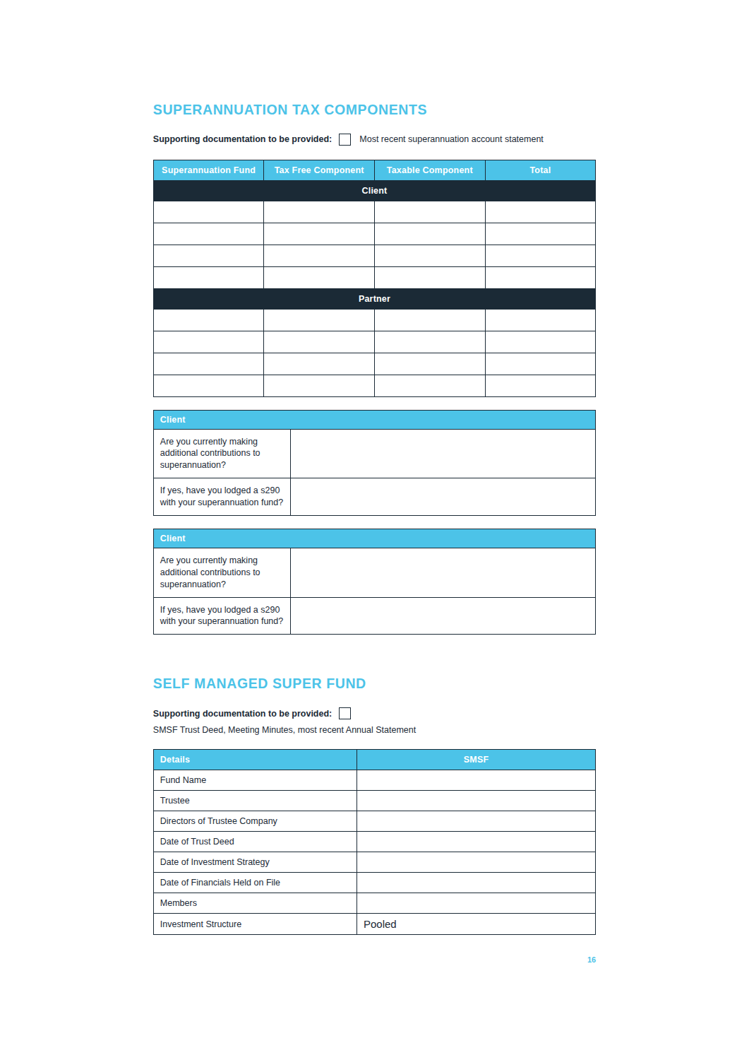Superannuation Tax Components
Supporting documentation to be provided: Most recent superannuation account statement
| Superannuation Fund | Tax Free Component | Taxable Component | Total |
| --- | --- | --- | --- |
| Client |
| Partner |
| Client |
| --- |
| Are you currently making additional contributions to superannuation? | |
| If yes, have you lodged a s290 with your superannuation fund? | |
| Client |
| --- |
| Are you currently making additional contributions to superannuation? | |
| If yes, have you lodged a s290 with your superannuation fund? | |
Self Managed Super Fund
Supporting documentation to be provided: SMSF Trust Deed, Meeting Minutes, most recent Annual Statement
| Details | SMSF |
| --- | --- |
| Fund Name | |
| Trustee | |
| Directors of Trustee Company | |
| Date of Trust Deed | |
| Date of Investment Strategy | |
| Date of Financials Held on File | |
| Members | |
| Investment Structure | Pooled |
16